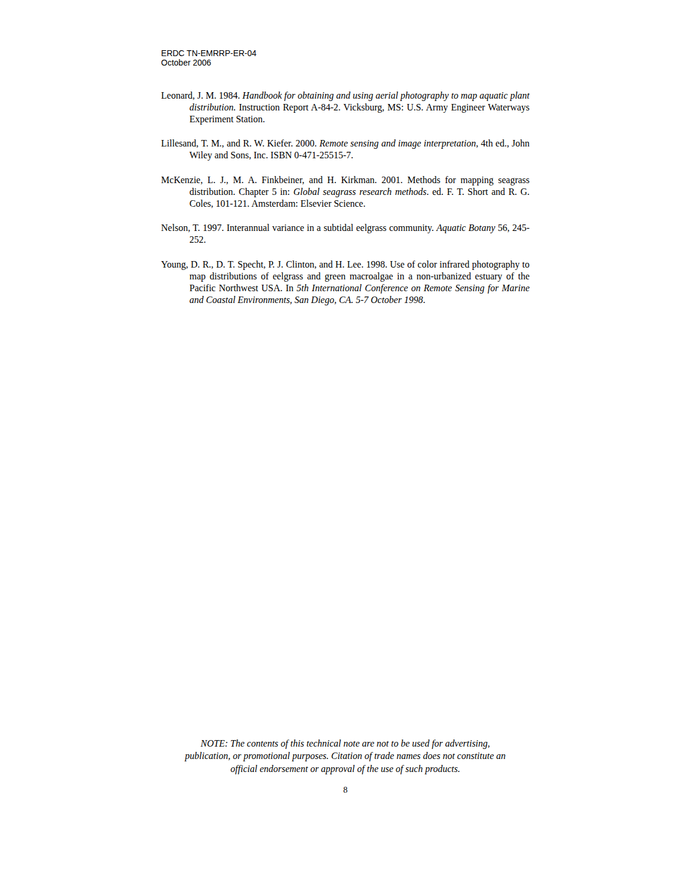ERDC TN-EMRRP-ER-04
October 2006
Leonard, J. M. 1984. Handbook for obtaining and using aerial photography to map aquatic plant distribution. Instruction Report A-84-2. Vicksburg, MS: U.S. Army Engineer Waterways Experiment Station.
Lillesand, T. M., and R. W. Kiefer. 2000. Remote sensing and image interpretation, 4th ed., John Wiley and Sons, Inc. ISBN 0-471-25515-7.
McKenzie, L. J., M. A. Finkbeiner, and H. Kirkman. 2001. Methods for mapping seagrass distribution. Chapter 5 in: Global seagrass research methods. ed. F. T. Short and R. G. Coles, 101-121. Amsterdam: Elsevier Science.
Nelson, T. 1997. Interannual variance in a subtidal eelgrass community. Aquatic Botany 56, 245-252.
Young, D. R., D. T. Specht, P. J. Clinton, and H. Lee. 1998. Use of color infrared photography to map distributions of eelgrass and green macroalgae in a non-urbanized estuary of the Pacific Northwest USA. In 5th International Conference on Remote Sensing for Marine and Coastal Environments, San Diego, CA. 5-7 October 1998.
NOTE: The contents of this technical note are not to be used for advertising, publication, or promotional purposes. Citation of trade names does not constitute an official endorsement or approval of the use of such products.
8